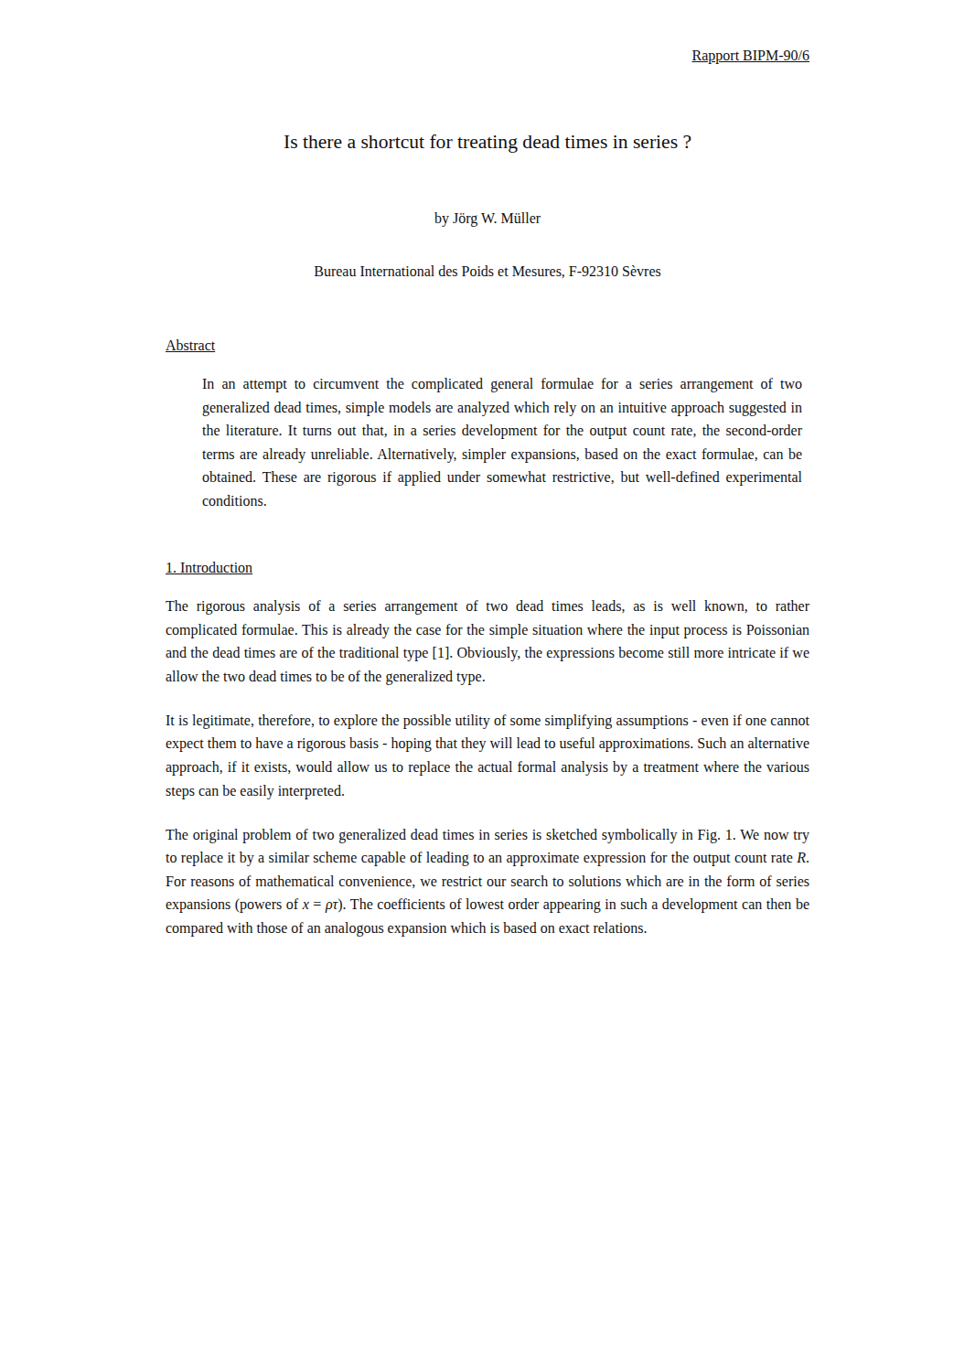Rapport BIPM-90/6
Is there a shortcut for treating dead times in series ?
by Jörg W. Müller
Bureau International des Poids et Mesures, F-92310 Sèvres
Abstract
In an attempt to circumvent the complicated general formulae for a series arrangement of two generalized dead times, simple models are analyzed which rely on an intuitive approach suggested in the literature. It turns out that, in a series development for the output count rate, the second-order terms are already unreliable. Alternatively, simpler expansions, based on the exact formulae, can be obtained. These are rigorous if applied under somewhat restrictive, but well-defined experimental conditions.
1. Introduction
The rigorous analysis of a series arrangement of two dead times leads, as is well known, to rather complicated formulae. This is already the case for the simple situation where the input process is Poissonian and the dead times are of the traditional type [1]. Obviously, the expressions become still more intricate if we allow the two dead times to be of the generalized type.
It is legitimate, therefore, to explore the possible utility of some simplifying assumptions - even if one cannot expect them to have a rigorous basis - hoping that they will lead to useful approximations. Such an alternative approach, if it exists, would allow us to replace the actual formal analysis by a treatment where the various steps can be easily interpreted.
The original problem of two generalized dead times in series is sketched symbolically in Fig. 1. We now try to replace it by a similar scheme capable of leading to an approximate expression for the output count rate R. For reasons of mathematical convenience, we restrict our search to solutions which are in the form of series expansions (powers of x = ρτ). The coefficients of lowest order appearing in such a development can then be compared with those of an analogous expansion which is based on exact relations.